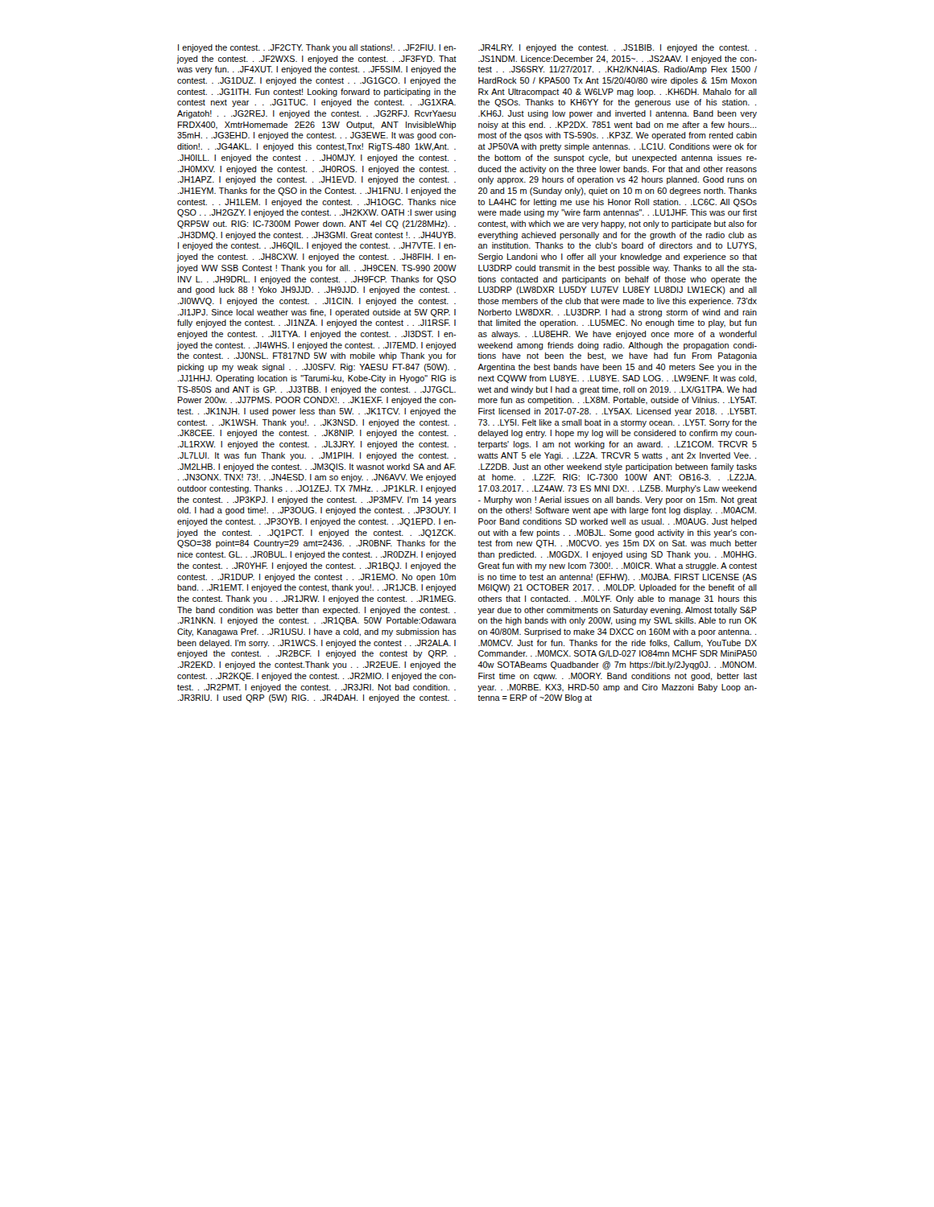I enjoyed the contest. . .JF2CTY. Thank you all stations!. . .JF2FIU. I enjoyed the contest. . .JF2WXS. I enjoyed the contest. . .JF3FYD. That was very fun. . .JF4XUT. I enjoyed the contest. . .JF5SIM. I enjoyed the contest. . .JG1DUZ. I enjoyed the contest . . .JG1GCO. I enjoyed the contest. . .JG1ITH. Fun contest! Looking forward to participating in the contest next year . . .JG1TUC. I enjoyed the contest. . .JG1XRA. Arigatoh! . . .JG2REJ. I enjoyed the contest. . .JG2RFJ. RcvrYaesu FRDX400, XmtrHomemade 2E26 13W Output, ANT InvisibleWhip 35mH. . .JG3EHD. I enjoyed the contest. . . JG3EWE. It was good condition!. . .JG4AKL. I enjoyed this contest,Tnx! RigTS-480 1kW,Ant. . .JH0ILL. I enjoyed the contest . . .JH0MJY. I enjoyed the contest. . .JH0MXV. I enjoyed the contest. . .JH0ROS. I enjoyed the contest. . .JH1APZ. I enjoyed the contest. . .JH1EVD. I enjoyed the contest. . .JH1EYM. Thanks for the QSO in the Contest. . .JH1FNU. I enjoyed the contest. . . JH1LEM. I enjoyed the contest. . .JH1OGC. Thanks nice QSO . . .JH2GZY. I enjoyed the contest. . .JH2KXW. OATH :I swer using QRP5W out. RIG: IC-7300M Power down. ANT 4el CQ (21/28MHz). . .JH3DMQ. I enjoyed the contest. . .JH3GMI. Great contest !. . .JH4UYB. I enjoyed the contest. . .JH6QIL. I enjoyed the contest. . .JH7VTE. I enjoyed the contest. . .JH8CXW. I enjoyed the contest. . .JH8FIH. I enjoyed WW SSB Contest ! Thank you for all. . .JH9CEN. TS-990 200W INV L. . .JH9DRL. I enjoyed the contest. . .JH9FCP. Thanks for QSO and good luck 88 ! Yoko JH9JJD. . .JH9JJD. I enjoyed the contest. . .JI0WVQ. I enjoyed the contest. . .JI1CIN. I enjoyed the contest. . .JI1JPJ. Since local weather was fine, I operated outside at 5W QRP. I fully enjoyed the contest. . .JI1NZA. I enjoyed the contest . . .JI1RSF. I enjoyed the contest. . .JI1TYA. I enjoyed the contest. . .JI3DST. I enjoyed the contest. . .JI4WHS. I enjoyed the contest. . .JI7EMD. I enjoyed the contest. . .JJ0NSL. FT817ND 5W with mobile whip Thank you for picking up my weak signal . . .JJ0SFV. Rig: YAESU FT-847 (50W). . .JJ1HHJ. Operating location is "Tarumi-ku, Kobe-City in Hyogo" RIG is TS-850S and ANT is GP. . .JJ3TBB. I enjoyed the contest. . .JJ7GCL. Power 200w. . .JJ7PMS. POOR CONDX!. . .JK1EXF. I enjoyed the contest. . .JK1NJH. I used power less than 5W. . .JK1TCV. I enjoyed the contest. . .JK1WSH. Thank you!. . .JK3NSD. I enjoyed the contest. . .JK8CEE. I enjoyed the contest. . .JK8NIP. I enjoyed the contest. . .JL1RXW. I enjoyed the contest. . .JL3JRY. I enjoyed the contest. . .JL7LUI. It was fun Thank you. . .JM1PIH. I enjoyed the contest. . .JM2LHB. I enjoyed the contest. . .JM3QIS. It wasnot workd SA and AF. . .JN3ONX. TNX! 73!. . .JN4ESD. I am so enjoy. . .JN6AVV. We enjoyed outdoor contesting. Thanks . . .JO1ZEJ. TX 7MHz. . .JP1KLR. I enjoyed the contest. . .JP3KPJ. I enjoyed the contest. . .JP3MFV. I'm 14 years old. I had a good time!. . .JP3OUG. I enjoyed the contest. . .JP3OUY. I enjoyed the contest. . .JP3OYB. I enjoyed the contest. . .JQ1EPD. I enjoyed the contest. . .JQ1PCT. I enjoyed the contest. . .JQ1ZCK. QSO=38 point=84 Country=29 amt=2436. . .JR0BNF. Thanks for the nice contest. GL. . .JR0BUL. I enjoyed the contest. . .JR0DZH. I enjoyed the contest. . .JR0YHF. I enjoyed the contest. . .JR1BQJ. I enjoyed the contest. . .JR1DUP. I enjoyed the contest . . .JR1EMO. No open 10m band. . .JR1EMT. I enjoyed the contest, thank you!. . .JR1JCB. I enjoyed the contest. Thank you . . .JR1JRW. I enjoyed the contest. . .JR1MEG. The band condition was better than expected. I enjoyed the contest. . .JR1NKN. I enjoyed the contest. . .JR1QBA. 50W Portable:Odawara City, Kanagawa Pref. . .JR1USU. I have a cold, and my submission has been delayed. I'm sorry. . .JR1WCS. I enjoyed the contest . . .JR2ALA. I enjoyed the contest. . .JR2BCF. I enjoyed the contest by QRP. . .JR2EKD. I enjoyed the contest.Thank you . . .JR2EUE. I enjoyed the contest. . .JR2KQE. I enjoyed the contest. . .JR2MIO. I enjoyed the contest. . .JR2PMT. I enjoyed the contest. . .JR3JRI. Not bad condition. . .JR3RIU. I used QRP (5W) RIG. . .JR4DAH. I enjoyed the contest. . .JR4LRY. I enjoyed the contest. . .JS1BIB. I enjoyed the contest. . .JS1NDM. Licence:December 24, 2015~. . .JS2AAV. I enjoyed the contest . . .JS6SRY. 11/27/2017. . .KH2/KN4IAS. Radio/Amp Flex 1500 / HardRock 50 / KPA500 Tx Ant 15/20/40/80 wire dipoles & 15m Moxon Rx Ant Ultracompact 40 & W6LVP mag loop. . .KH6DH. Mahalo for all the QSOs. Thanks to KH6YY for the generous use of his station. . .KH6J. Just using low power and inverted l antenna. Band been very noisy at this end. . .KP2DX. 7851 went bad on me after a few hours... most of the qsos with TS-590s. . .KP3Z. We operated from rented cabin at JP50VA with pretty simple antennas. . .LC1U. Conditions were ok for the bottom of the sunspot cycle, but unexpected antenna issues reduced the activity on the three lower bands. For that and other reasons only approx. 29 hours of operation vs 42 hours planned. Good runs on 20 and 15 m (Sunday only), quiet on 10 m on 60 degrees north. Thanks to LA4HC for letting me use his Honor Roll station. . .LC6C. All QSOs were made using my "wire farm antennas". . .LU1JHF. This was our first contest, with which we are very happy, not only to participate but also for everything achieved personally and for the growth of the radio club as an institution. Thanks to the club's board of directors and to LU7YS, Sergio Landoni who I offer all your knowledge and experience so that LU3DRP could transmit in the best possible way. Thanks to all the stations contacted and participants on behalf of those who operate the LU3DRP (LW8DXR LU5DY LU7EV LU8EY LU8DIJ LW1ECK) and all those members of the club that were made to live this experience. 73'dx Norberto LW8DXR. . .LU3DRP. I had a strong storm of wind and rain that limited the operation. . .LU5MEC. No enough time to play, but fun as always. . .LU8EHR. We have enjoyed once more of a wonderful weekend among friends doing radio. Although the propagation conditions have not been the best, we have had fun From Patagonia Argentina the best bands have been 15 and 40 meters See you in the next CQWW from LU8YE. . .LU8YE. SAD LOG. . .LW9ENF. It was cold, wet and windy but I had a great time, roll on 2019. . .LX/G1TPA. We had more fun as competition. . .LX8M. Portable, outside of Vilnius. . .LY5AT. First licensed in 2017-07-28. . .LY5AX. Licensed year 2018. . .LY5BT. 73. . .LY5I. Felt like a small boat in a stormy ocean. . .LY5T. Sorry for the delayed log entry. I hope my log will be considered to confirm my counterparts' logs. I am not working for an award. . .LZ1COM. TRCVR 5 watts ANT 5 ele Yagi. . .LZ2A. TRCVR 5 watts , ant 2x Inverted Vee. . .LZ2DB. Just an other weekend style participation between family tasks at home. . .LZ2F. RIG: IC-7300 100W ANT: OB16-3. . .LZ2JA. 17.03.2017. . .LZ4AW. 73 ES MNI DX!. . .LZ5B. Murphy's Law weekend - Murphy won ! Aerial issues on all bands. Very poor on 15m. Not great on the others! Software went ape with large font log display. . .M0ACM. Poor Band conditions SD worked well as usual. . .M0AUG. Just helped out with a few points . . .M0BJL. Some good activity in this year's contest from new QTH. . .M0CVO. yes 15m DX on Sat. was much better than predicted. . .M0GDX. I enjoyed using SD Thank you. . .M0HHG. Great fun with my new Icom 7300!. . .M0ICR. What a struggle. A contest is no time to test an antenna! (EFHW). . .M0JBA. FIRST LICENSE (AS M6IQW) 21 OCTOBER 2017. . .M0LDP. Uploaded for the benefit of all others that I contacted. . .M0LYF. Only able to manage 31 hours this year due to other commitments on Saturday evening. Almost totally S&P on the high bands with only 200W, using my SWL skills. Able to run OK on 40/80M. Surprised to make 34 DXCC on 160M with a poor antenna. . .M0MCV. Just for fun. Thanks for the ride folks, Callum, YouTube DX Commander. . .M0MCX. SOTA G/LD-027 IO84mn MCHF SDR MiniPA50 40w SOTABeams Quadbander @ 7m https://bit.ly/2Jyqg0J. . .M0NOM. First time on cqww. . .M0ORY. Band conditions not good, better last year. . .M0RBE. KX3, HRD-50 amp and Ciro Mazzoni Baby Loop antenna = ERP of ~20W Blog at